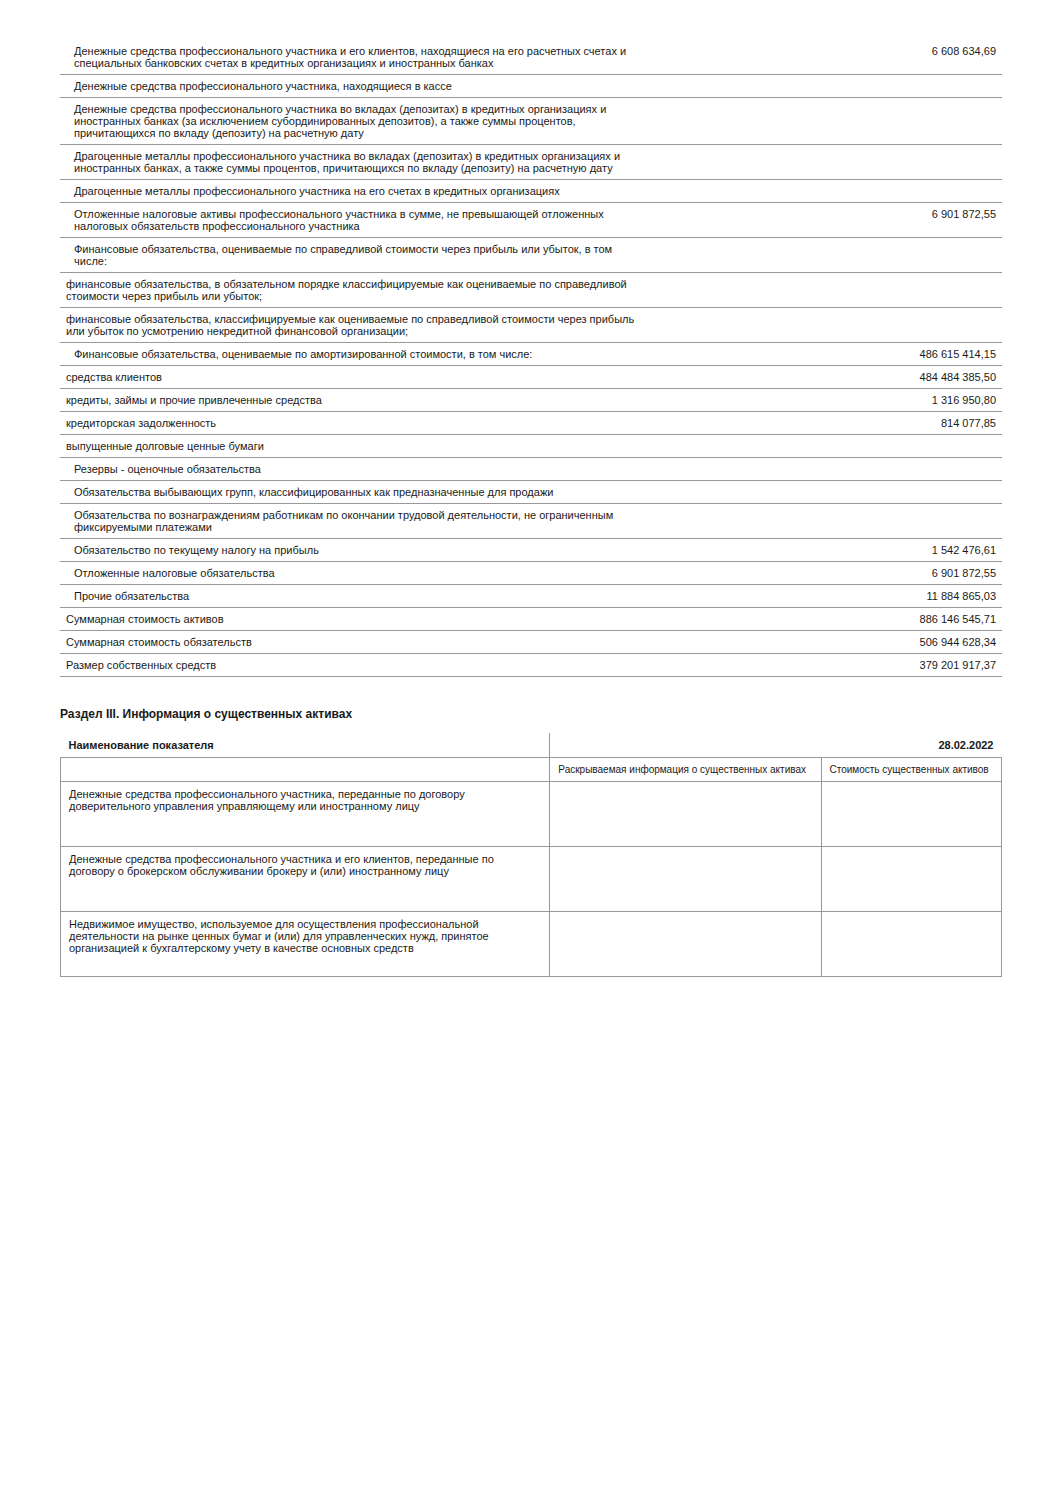| Денежные средства профессионального участника и его клиентов, находящиеся на его расчетных счетах и специальных банковских счетах в кредитных организациях и иностранных банках | 6 608 634,69 |
| Денежные средства профессионального участника, находящиеся в кассе | |
| Денежные средства профессионального участника во вкладах (депозитах) в кредитных организациях и иностранных банках (за исключением субординированных депозитов), а также суммы процентов, причитающихся по вкладу (депозиту) на расчетную дату | |
| Драгоценные металлы профессионального участника во вкладах (депозитах) в кредитных организациях и иностранных банках, а также суммы процентов, причитающихся по вкладу (депозиту) на расчетную дату | |
| Драгоценные металлы профессионального участника на его счетах в кредитных организациях | |
| Отложенные налоговые активы профессионального участника в сумме, не превышающей отложенных налоговых обязательств профессионального участника | 6 901 872,55 |
| Финансовые обязательства, оцениваемые по справедливой стоимости через прибыль или убыток, в том числе: | |
| финансовые обязательства, в обязательном порядке классифицируемые как оцениваемые по справедливой стоимости через прибыль или убыток; | |
| финансовые обязательства, классифицируемые как оцениваемые по справедливой стоимости через прибыль или убыток по усмотрению некредитной финансовой организации; | |
| Финансовые обязательства, оцениваемые по амортизированной стоимости, в том числе: | 486 615 414,15 |
| средства клиентов | 484 484 385,50 |
| кредиты, займы и прочие привлеченные средства | 1 316 950,80 |
| кредиторская задолженность | 814 077,85 |
| выпущенные долговые ценные бумаги | |
| Резервы - оценочные обязательства | |
| Обязательства выбывающих групп, классифицированных как предназначенные для продажи | |
| Обязательства по вознаграждениям работникам по окончании трудовой деятельности, не ограниченным фиксируемыми платежами | |
| Обязательство по текущему налогу на прибыль | 1 542 476,61 |
| Отложенные налоговые обязательства | 6 901 872,55 |
| Прочие обязательства | 11 884 865,03 |
| Суммарная стоимость активов | 886 146 545,71 |
| Суммарная стоимость обязательств | 506 944 628,34 |
| Размер собственных средств | 379 201 917,37 |
Раздел III. Информация о существенных активах
| Наименование показателя | 28.02.2022 |
| --- | --- |
| | Раскрываемая информация о существенных активах | Стоимость существенных активов |
| Денежные средства профессионального участника, переданные по договору доверительного управления управляющему или иностранному лицу | | |
| Денежные средства профессионального участника и его клиентов, переданные по договору о брокерском обслуживании брокеру и (или) иностранному лицу | | |
| Недвижимое имущество, используемое для осуществления профессиональной деятельности на рынке ценных бумаг и (или) для управленческих нужд, принятое организацией к бухгалтерскому учету в качестве основных средств | | |